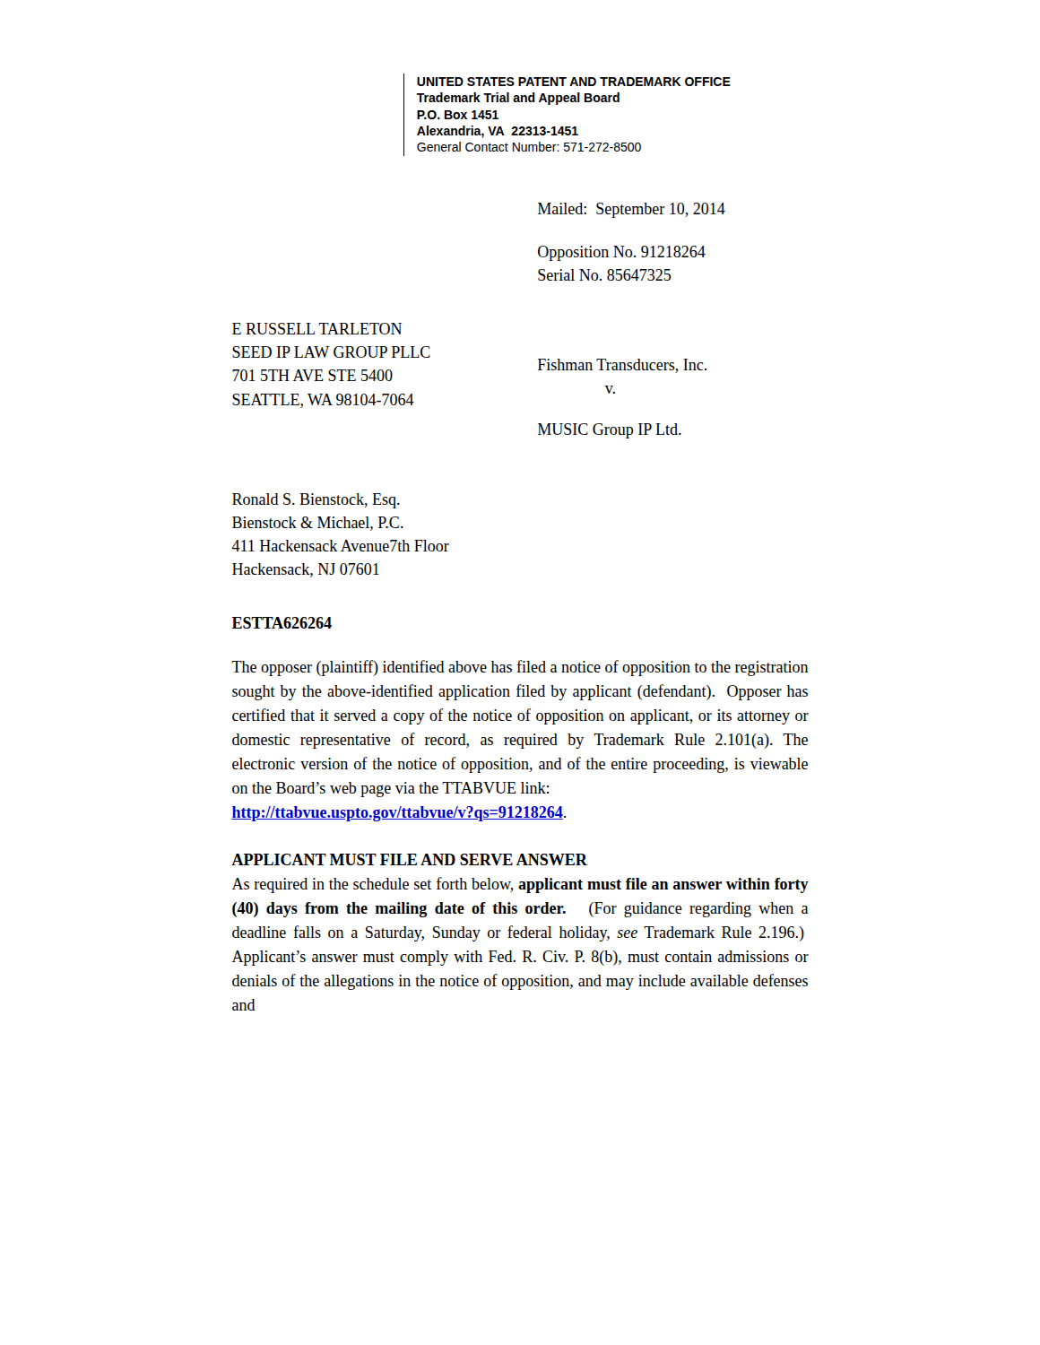UNITED STATES PATENT AND TRADEMARK OFFICE
Trademark Trial and Appeal Board
P.O. Box 1451
Alexandria, VA 22313-1451
General Contact Number: 571-272-8500
Mailed: September 10, 2014
Opposition No. 91218264
Serial No. 85647325
E RUSSELL TARLETON
SEED IP LAW GROUP PLLC
701 5TH AVE STE 5400
SEATTLE, WA 98104-7064
Fishman Transducers, Inc.
v.
MUSIC Group IP Ltd.
Ronald S. Bienstock, Esq.
Bienstock & Michael, P.C.
411 Hackensack Avenue7th Floor
Hackensack, NJ 07601
ESTTA626264
The opposer (plaintiff) identified above has filed a notice of opposition to the registration sought by the above-identified application filed by applicant (defendant). Opposer has certified that it served a copy of the notice of opposition on applicant, or its attorney or domestic representative of record, as required by Trademark Rule 2.101(a). The electronic version of the notice of opposition, and of the entire proceeding, is viewable on the Board’s web page via the TTABVUE link:
http://ttabvue.uspto.gov/ttabvue/v?qs=91218264.
APPLICANT MUST FILE AND SERVE ANSWER
As required in the schedule set forth below, applicant must file an answer within forty (40) days from the mailing date of this order. (For guidance regarding when a deadline falls on a Saturday, Sunday or federal holiday, see Trademark Rule 2.196.) Applicant’s answer must comply with Fed. R. Civ. P. 8(b), must contain admissions or denials of the allegations in the notice of opposition, and may include available defenses and